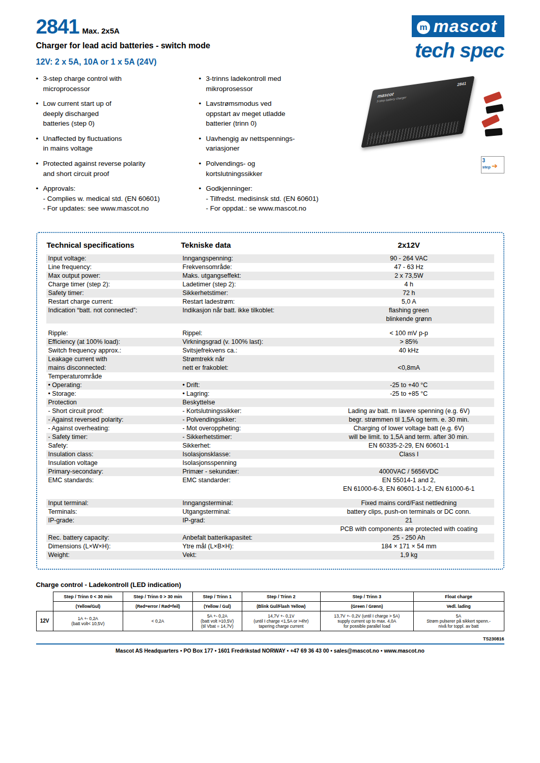2841 Max. 2x5A
Charger for lead acid batteries - switch mode
12V: 2 x 5A, 10A or 1 x 5A (24V)
mmascot
tech spec
3-step charge control with
microprocessor
Low current start up of
deeply discharged
batteries (step 0)
Unaffected by fluctuations
in mains voltage
Protected against reverse polarity
and short circuit proof
Approvals:
- Complies w. medical std. (EN 60601)
- For updates: see www.mascot.no
3-trinns ladekontroll med
mikroprosessor
Lavstrømsmodus ved
oppstart av meget utladde
batterier (trinn 0)
Uavhengig av nettspennings-
variasjoner
Polvendings- og
kortslutningssikker
Godkjenninger:
- Tilfredst. medisinsk std. (EN 60601)
- For oppdat.: se www.mascot.no
mascot
3-step battery charger
2841
2 x 12V 5AMP
3
step ➔
| Technical specifications | Tekniske data | 2x12V |
| --- | --- | --- |
| Input voltage: | Inngangspenning: | 90 - 264 VAC |
| Line frequency: | Frekvensområde: | 47 - 63 Hz |
| Max output power: | Maks. utgangseffekt: | 2 x 73,5W |
| Charge timer (step 2): | Ladetimer (step 2): | 4 h |
| Safety timer: | Sikkerhetstimer: | 72 h |
| Restart charge current: | Restart ladestrøm: | 5,0 A |
| Indication “batt. not connected”: | Indikasjon når batt. ikke tilkoblet: | flashing green |
| | | blinkende grønn |
| Ripple: | Rippel: | < 100 mV p-p |
| Efficiency (at 100% load): | Virkningsgrad (v. 100% last): | > 85% |
| Switch frequency approx.: | Svitsjefrekvens ca.: | 40 kHz |
| Leakage current with | Strømtrekk når | |
| mains disconnected: | nett er frakoblet: | <0,8mA |
| Temperaturområde | | |
| • Operating: | • Drift: | -25 to +40 °C |
| • Storage: | • Lagring: | -25 to +85 °C |
| Protection | Beskyttelse | |
| - Short circuit proof: | - Kortslutningssikker: | Lading av batt. m lavere spenning (e.g. 6V) |
| - Against reversed polarity: | - Polvendingsikker: | begr. strømmen til 1,5A og term. e. 30 min. |
| - Against overheating: | - Mot overoppheting: | Charging of lower voltage batt (e.g. 6V) |
| - Safety timer: | - Sikkerhetstimer: | will be limit. to 1,5A and term. after 30 min. |
| Safety: | Sikkerhet: | EN 60335-2-29, EN 60601-1 |
| Insulation class: | Isolasjonsklasse: | Class I |
| Insulation voltage | Isolasjonsspenning | |
| Primary-secondary: | Primær - sekundær: | 4000VAC / 5656VDC |
| EMC standards: | EMC standarder: | EN 55014-1 and 2, |
| | | EN 61000-6-3, EN 60601-1-1-2, EN 61000-6-1 |
| Input terminal: | Inngangsterminal: | Fixed mains cord/Fast nettledning |
| Terminals: | Utgangsterminal: | battery clips, push-on terminals or DC conn. |
| IP-grade: | IP-grad: | 21 |
| | | PCB with components are protected with coating |
| Rec. battery capacity: | Anbefalt batterikapasitet: | 25 - 250 Ah |
| Dimensions (L×W×H): | Ytre mål (L×B×H): | 184 × 171 × 54 mm |
| Weight: | Vekt: | 1,9 kg |
Charge control - Ladekontroll (LED indication)
| | Step / Trinn 0 < 30 min | Step / Trinn 0 > 30 min | Step / Trinn 1 | Step / Trinn 2 | Step / Trinn 3 | Float charge |
| --- | --- | --- | --- | --- | --- | --- |
| | (Yellow/Gul) | (Red=error / Rød=feil) | (Yellow / Gul) | (Blink Gul/Flash Yellow) | (Green / Grønn) | Vedl. lading |
| 12V | 1A +- 0,2A (batt volt< 10,5V) | < 0,2A | 5A +- 0,2A (batt volt >10,5V) (til Vbat = 14,7V) | 14,7V +- 0,1V (until I charge <1,5A or >4hr) tapering charge current | 13,7V +- 0,2V (until I charge > 5A) supply current up to max. 4,0A for possible parallel load | 5A Strøm pulserer på sikkert spenn.- nivå for toppl. av batt |
TS230816
Mascot AS Headquarters • PO Box 177 • 1601 Fredrikstad NORWAY • +47 69 36 43 00 • sales@mascot.no • www.mascot.no